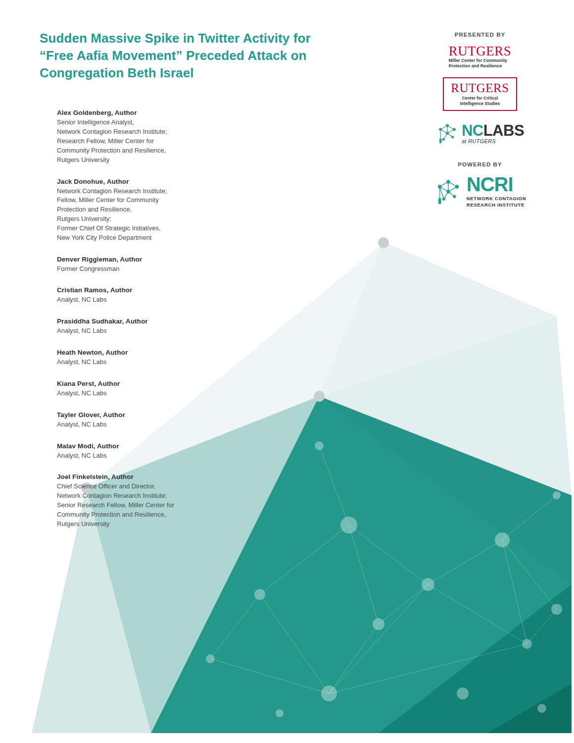Sudden Massive Spike in Twitter Activity for
“Free Aafia Movement” Preceded Attack on
Congregation Beth Israel
Alex Goldenberg, Author
Senior Intelligence Analyst,
Network Contagion Research Institute;
Research Fellow, Miller Center for
Community Protection and Resilience,
Rutgers University
Jack Donohue, Author
Network Contagion Research Institute;
Fellow, Miller Center for Community
Protection and Resilience,
Rutgers University;
Former Chief Of Strategic Initiatives,
New York City Police Department
Denver Riggleman, Author
Former Congressman
Cristian Ramos, Author
Analyst, NC Labs
Prasiddha Sudhakar, Author
Analyst, NC Labs
Heath Newton, Author
Analyst, NC Labs
Kiana Perst, Author
Analyst, NC Labs
Tayler Glover, Author
Analyst, NC Labs
Malav Modi, Author
Analyst, NC Labs
Joel Finkelstein, Author
Chief Science Officer and Director,
Network Contagion Research Institute;
Senior Research Fellow, Miller Center for
Community Protection and Resilience,
Rutgers University
PRESENTED BY
RUTGERS
Miller Center for Community
Protection and Resilience
RUTGERS
Center for Critical
Intelligence Studies
NCLABS
at RUTGERS
POWERED BY
NCRI
NETWORK CONTAGION
RESEARCH INSTITUTE